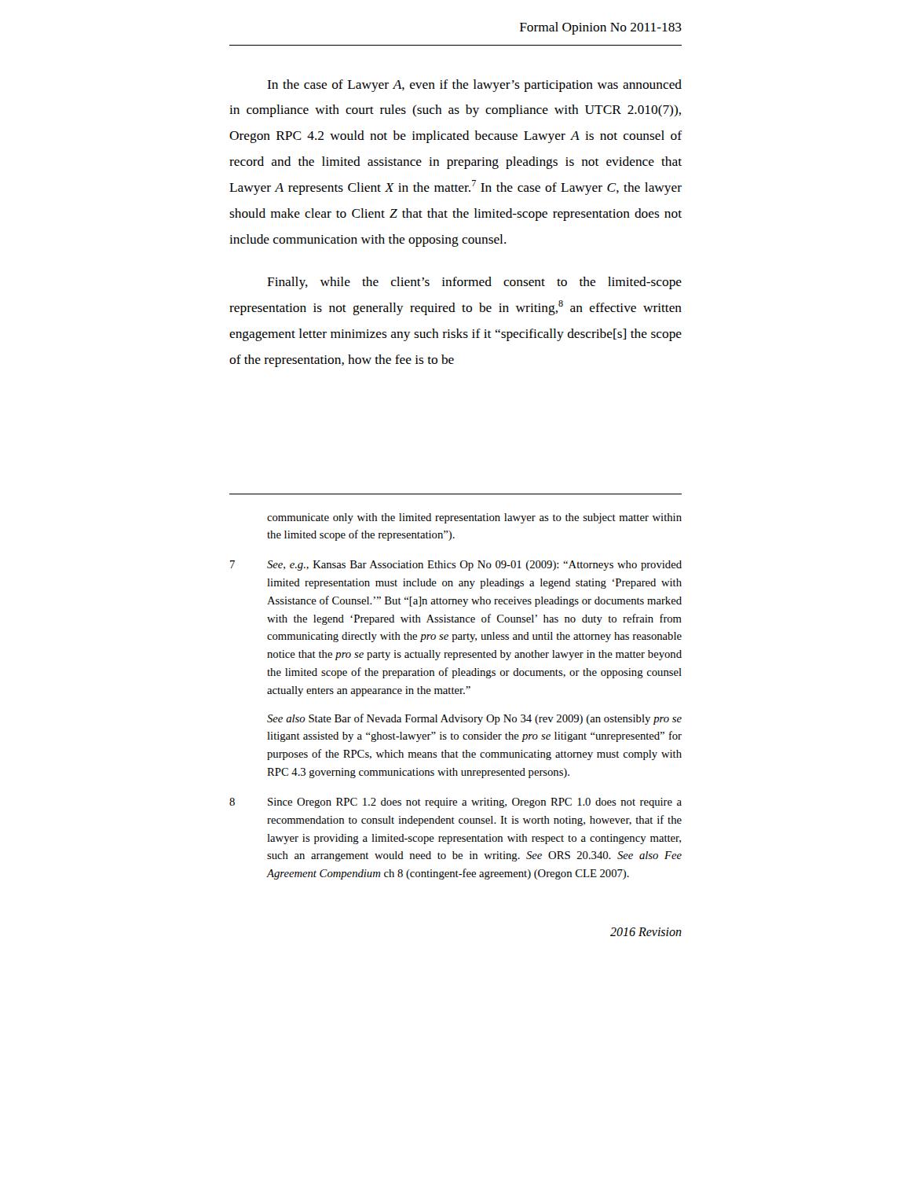Formal Opinion No 2011-183
In the case of Lawyer A, even if the lawyer’s participation was announced in compliance with court rules (such as by compliance with UTCR 2.010(7)), Oregon RPC 4.2 would not be implicated because Lawyer A is not counsel of record and the limited assistance in preparing pleadings is not evidence that Lawyer A represents Client X in the matter.7 In the case of Lawyer C, the lawyer should make clear to Client Z that that the limited-scope representation does not include communication with the opposing counsel.
Finally, while the client’s informed consent to the limited-scope representation is not generally required to be in writing,8 an effective written engagement letter minimizes any such risks if it “specifically describe[s] the scope of the representation, how the fee is to be
communicate only with the limited representation lawyer as to the subject matter within the limited scope of the representation”).
7
See, e.g., Kansas Bar Association Ethics Op No 09-01 (2009): “Attorneys who provided limited representation must include on any pleadings a legend stating ‘Prepared with Assistance of Counsel.’” But “[a]n attorney who receives pleadings or documents marked with the legend ‘Prepared with Assistance of Counsel’ has no duty to refrain from communicating directly with the pro se party, unless and until the attorney has reasonable notice that the pro se party is actually represented by another lawyer in the matter beyond the limited scope of the preparation of pleadings or documents, or the opposing counsel actually enters an appearance in the matter.”
See also State Bar of Nevada Formal Advisory Op No 34 (rev 2009) (an ostensibly pro se litigant assisted by a “ghost-lawyer” is to consider the pro se litigant “unrepresented” for purposes of the RPCs, which means that the communicating attorney must comply with RPC 4.3 governing communications with unrepresented persons).
8
Since Oregon RPC 1.2 does not require a writing, Oregon RPC 1.0 does not require a recommendation to consult independent counsel. It is worth noting, however, that if the lawyer is providing a limited-scope representation with respect to a contingency matter, such an arrangement would need to be in writing. See ORS 20.340. See also Fee Agreement Compendium ch 8 (contingent-fee agreement) (Oregon CLE 2007).
2016 Revision